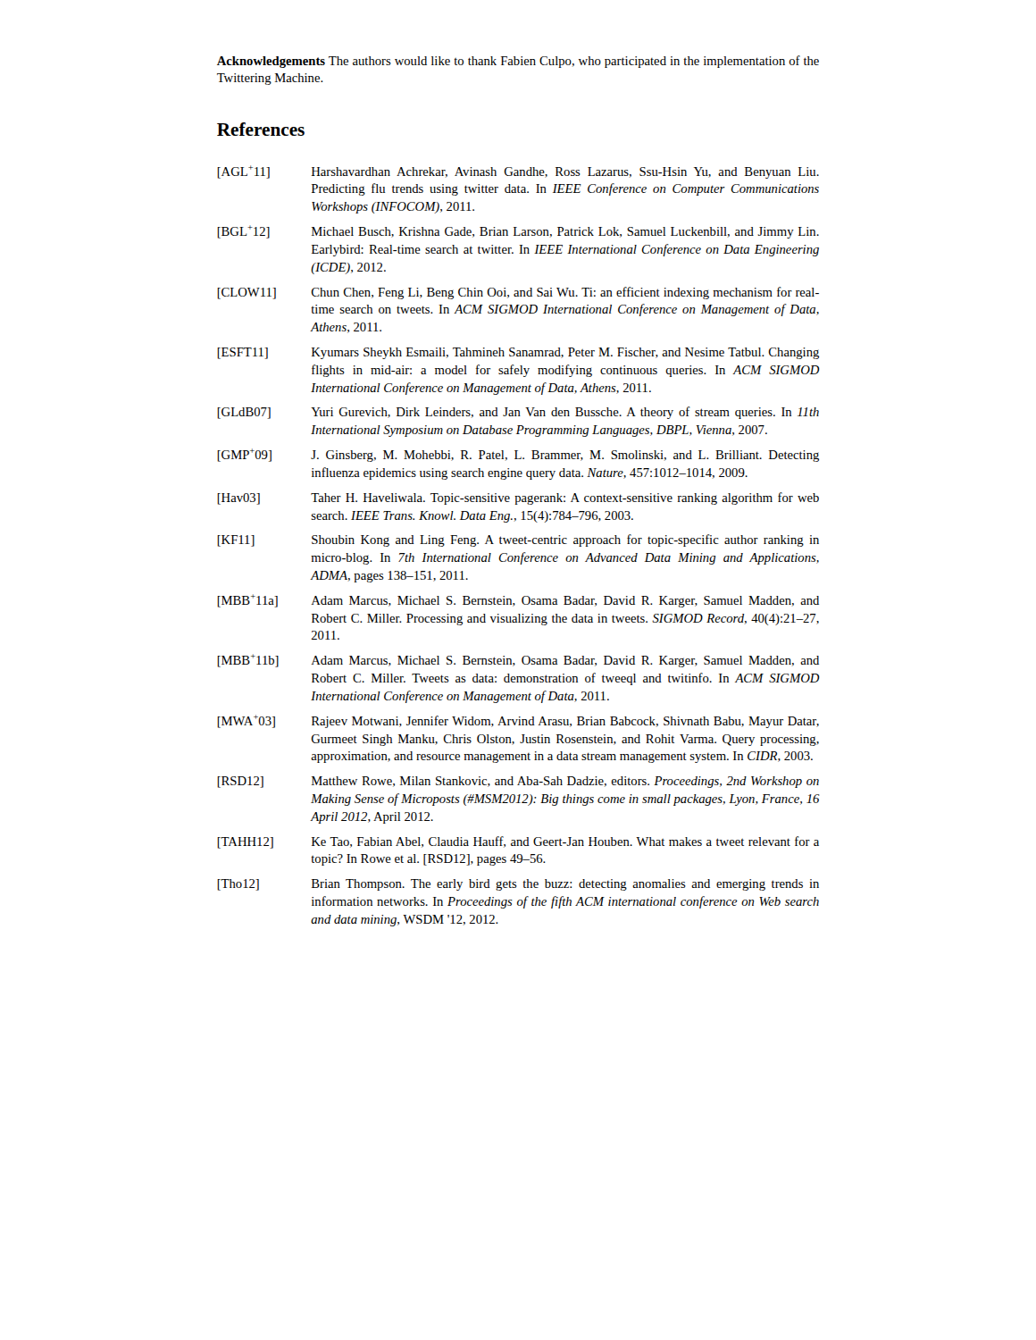Acknowledgements The authors would like to thank Fabien Culpo, who participated in the implementation of the Twittering Machine.
References
[AGL+11]
Harshavardhan Achrekar, Avinash Gandhe, Ross Lazarus, Ssu-Hsin Yu, and Benyuan Liu. Predicting flu trends using twitter data. In IEEE Conference on Computer Communications Workshops (INFOCOM), 2011.
[BGL+12]
Michael Busch, Krishna Gade, Brian Larson, Patrick Lok, Samuel Luckenbill, and Jimmy Lin. Earlybird: Real-time search at twitter. In IEEE International Conference on Data Engineering (ICDE), 2012.
[CLOW11]
Chun Chen, Feng Li, Beng Chin Ooi, and Sai Wu. Ti: an efficient indexing mechanism for real-time search on tweets. In ACM SIGMOD International Conference on Management of Data, Athens, 2011.
[ESFT11]
Kyumars Sheykh Esmaili, Tahmineh Sanamrad, Peter M. Fischer, and Nesime Tatbul. Changing flights in mid-air: a model for safely modifying continuous queries. In ACM SIGMOD International Conference on Management of Data, Athens, 2011.
[GLdB07]
Yuri Gurevich, Dirk Leinders, and Jan Van den Bussche. A theory of stream queries. In 11th International Symposium on Database Programming Languages, DBPL, Vienna, 2007.
[GMP+09]
J. Ginsberg, M. Mohebbi, R. Patel, L. Brammer, M. Smolinski, and L. Brilliant. Detecting influenza epidemics using search engine query data. Nature, 457:1012–1014, 2009.
[Hav03]
Taher H. Haveliwala. Topic-sensitive pagerank: A context-sensitive ranking algorithm for web search. IEEE Trans. Knowl. Data Eng., 15(4):784–796, 2003.
[KF11]
Shoubin Kong and Ling Feng. A tweet-centric approach for topic-specific author ranking in micro-blog. In 7th International Conference on Advanced Data Mining and Applications, ADMA, pages 138–151, 2011.
[MBB+11a]
Adam Marcus, Michael S. Bernstein, Osama Badar, David R. Karger, Samuel Madden, and Robert C. Miller. Processing and visualizing the data in tweets. SIGMOD Record, 40(4):21–27, 2011.
[MBB+11b]
Adam Marcus, Michael S. Bernstein, Osama Badar, David R. Karger, Samuel Madden, and Robert C. Miller. Tweets as data: demonstration of tweeql and twitinfo. In ACM SIGMOD International Conference on Management of Data, 2011.
[MWA+03]
Rajeev Motwani, Jennifer Widom, Arvind Arasu, Brian Babcock, Shivnath Babu, Mayur Datar, Gurmeet Singh Manku, Chris Olston, Justin Rosenstein, and Rohit Varma. Query processing, approximation, and resource management in a data stream management system. In CIDR, 2003.
[RSD12]
Matthew Rowe, Milan Stankovic, and Aba-Sah Dadzie, editors. Proceedings, 2nd Workshop on Making Sense of Microposts (#MSM2012): Big things come in small packages, Lyon, France, 16 April 2012, April 2012.
[TAHH12]
Ke Tao, Fabian Abel, Claudia Hauff, and Geert-Jan Houben. What makes a tweet relevant for a topic? In Rowe et al. [RSD12], pages 49–56.
[Tho12]
Brian Thompson. The early bird gets the buzz: detecting anomalies and emerging trends in information networks. In Proceedings of the fifth ACM international conference on Web search and data mining, WSDM '12, 2012.